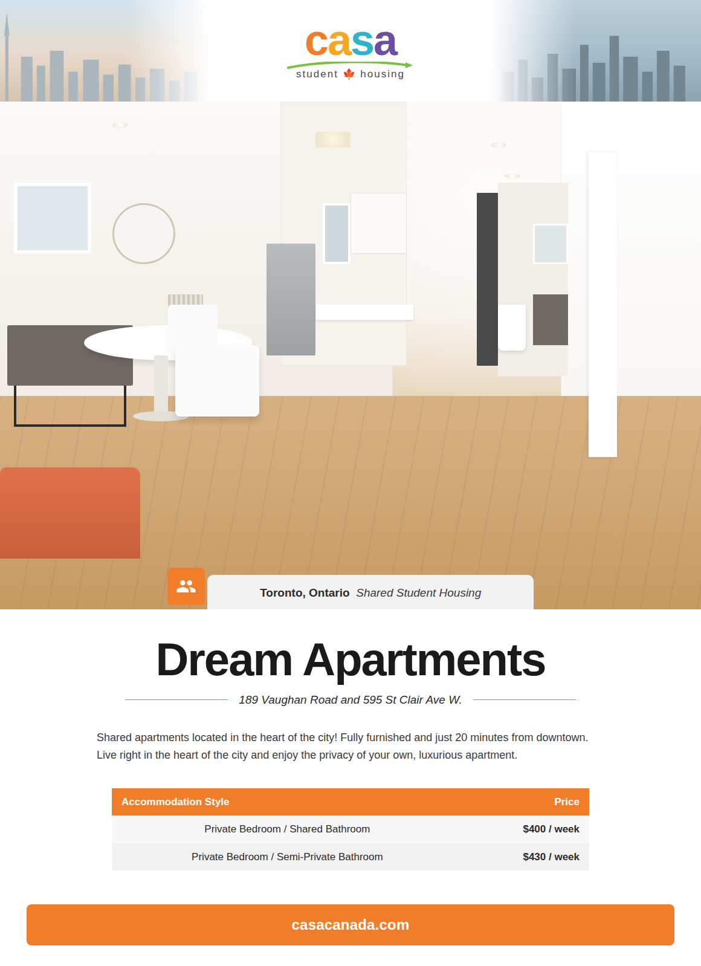casa
student 🍁 housing
Toronto, Ontario Shared Student Housing
Dream Apartments
189 Vaughan Road and 595 St Clair Ave W.
Shared apartments located in the heart of the city! Fully furnished and just 20 minutes from downtown. Live right in the heart of the city and enjoy the privacy of your own, luxurious apartment.
| Accommodation Style | Price |
| --- | --- |
| Private Bedroom / Shared Bathroom | $400 / week |
| Private Bedroom / Semi-Private Bathroom | $430 / week |
casacanada.com